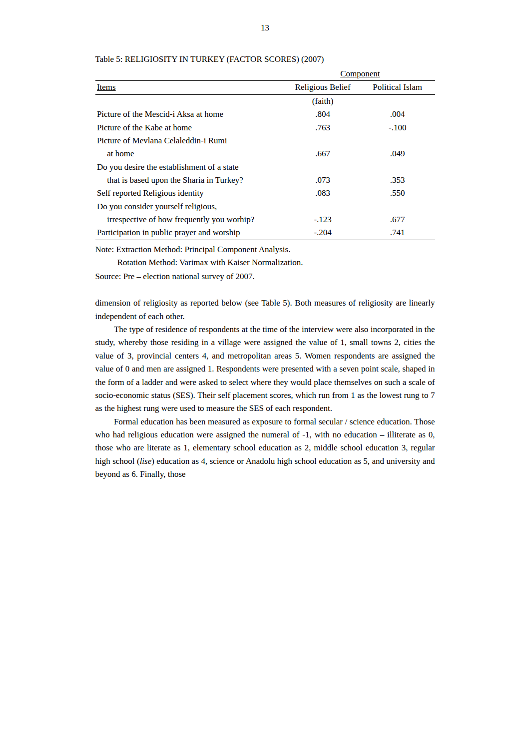13
Table 5: RELIGIOSITY IN TURKEY (FACTOR SCORES) (2007)
| | Component |
| --- | --- |
| Items | Religious Belief | Political Islam |
| | (faith) | |
| Picture of the Mescid-i Aksa at home | .804 | .004 |
| Picture of the Kabe at home | .763 | -.100 |
| Picture of Mevlana Celaleddin-i Rumi at home | .667 | .049 |
| Do you desire the establishment of a state that is based upon the Sharia in Turkey? | .073 | .353 |
| Self reported Religious identity | .083 | .550 |
| Do you consider yourself religious, irrespective of how frequently you worhip? | -.123 | .677 |
| Participation in public prayer and worship | -.204 | .741 |
Note: Extraction Method: Principal Component Analysis.Rotation Method: Varimax with Kaiser Normalization.
Source: Pre – election national survey of 2007.
dimension of religiosity as reported below (see Table 5). Both measures of religiosity are linearly independent of each other.
The type of residence of respondents at the time of the interview were also incorporated in the study, whereby those residing in a village were assigned the value of 1, small towns 2, cities the value of 3, provincial centers 4, and metropolitan areas 5. Women respondents are assigned the value of 0 and men are assigned 1. Respondents were presented with a seven point scale, shaped in the form of a ladder and were asked to select where they would place themselves on such a scale of socio-economic status (SES). Their self placement scores, which run from 1 as the lowest rung to 7 as the highest rung were used to measure the SES of each respondent.
Formal education has been measured as exposure to formal secular / science education. Those who had religious education were assigned the numeral of -1, with no education – illiterate as 0, those who are literate as 1, elementary school education as 2, middle school education 3, regular high school (lise) education as 4, science or Anadolu high school education as 5, and university and beyond as 6. Finally, those